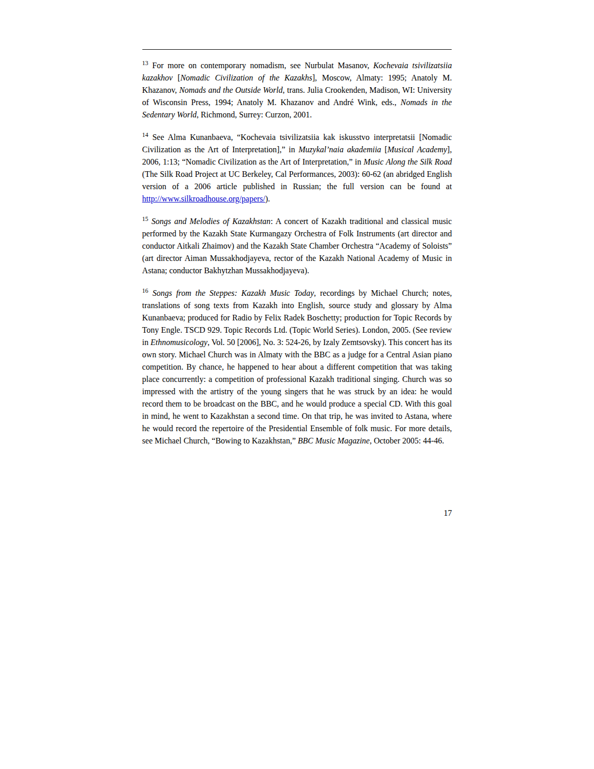13 For more on contemporary nomadism, see Nurbulat Masanov, Kochevaia tsivilizatsiia kazakhov [Nomadic Civilization of the Kazakhs], Moscow, Almaty: 1995; Anatoly M. Khazanov, Nomads and the Outside World, trans. Julia Crookenden, Madison, WI: University of Wisconsin Press, 1994; Anatoly M. Khazanov and André Wink, eds., Nomads in the Sedentary World, Richmond, Surrey: Curzon, 2001.
14 See Alma Kunanbaeva, “Kochevaia tsivilizatsiia kak iskusstvo interpretatsii [Nomadic Civilization as the Art of Interpretation],” in Muzykal’naia akademiia [Musical Academy], 2006, 1:13; “Nomadic Civilization as the Art of Interpretation,” in Music Along the Silk Road (The Silk Road Project at UC Berkeley, Cal Performances, 2003): 60-62 (an abridged English version of a 2006 article published in Russian; the full version can be found at http://www.silkroadhouse.org/papers/).
15 Songs and Melodies of Kazakhstan: A concert of Kazakh traditional and classical music performed by the Kazakh State Kurmangazy Orchestra of Folk Instruments (art director and conductor Aitkali Zhaimov) and the Kazakh State Chamber Orchestra “Academy of Soloists” (art director Aiman Mussakhodjayeva, rector of the Kazakh National Academy of Music in Astana; conductor Bakhytzhan Mussakhodjayeva).
16 Songs from the Steppes: Kazakh Music Today, recordings by Michael Church; notes, translations of song texts from Kazakh into English, source study and glossary by Alma Kunanbaeva; produced for Radio by Felix Radek Boschetty; production for Topic Records by Tony Engle. TSCD 929. Topic Records Ltd. (Topic World Series). London, 2005. (See review in Ethnomusicology, Vol. 50 [2006], No. 3: 524-26, by Izaly Zemtsovsky). This concert has its own story. Michael Church was in Almaty with the BBC as a judge for a Central Asian piano competition. By chance, he happened to hear about a different competition that was taking place concurrently: a competition of professional Kazakh traditional singing. Church was so impressed with the artistry of the young singers that he was struck by an idea: he would record them to be broadcast on the BBC, and he would produce a special CD. With this goal in mind, he went to Kazakhstan a second time. On that trip, he was invited to Astana, where he would record the repertoire of the Presidential Ensemble of folk music. For more details, see Michael Church, “Bowing to Kazakhstan,” BBC Music Magazine, October 2005: 44-46.
17